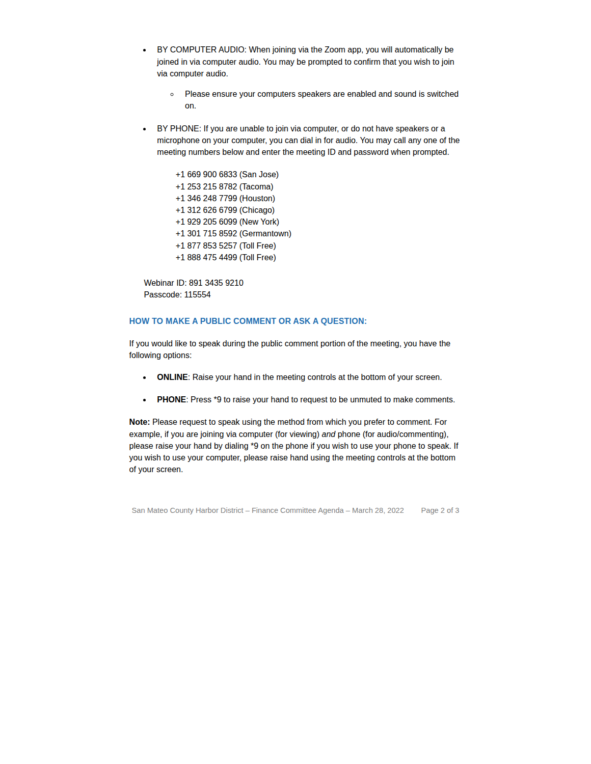BY COMPUTER AUDIO: When joining via the Zoom app, you will automatically be joined in via computer audio. You may be prompted to confirm that you wish to join via computer audio.
Please ensure your computers speakers are enabled and sound is switched on.
BY PHONE: If you are unable to join via computer, or do not have speakers or a microphone on your computer, you can dial in for audio. You may call any one of the meeting numbers below and enter the meeting ID and password when prompted.
+1 669 900 6833 (San Jose)
+1 253 215 8782 (Tacoma)
+1 346 248 7799 (Houston)
+1 312 626 6799 (Chicago)
+1 929 205 6099 (New York)
+1 301 715 8592 (Germantown)
+1 877 853 5257 (Toll Free)
+1 888 475 4499 (Toll Free)
Webinar ID: 891 3435 9210
Passcode: 115554
HOW TO MAKE A PUBLIC COMMENT OR ASK A QUESTION:
If you would like to speak during the public comment portion of the meeting, you have the following options:
ONLINE: Raise your hand in the meeting controls at the bottom of your screen.
PHONE: Press *9 to raise your hand to request to be unmuted to make comments.
Note: Please request to speak using the method from which you prefer to comment. For example, if you are joining via computer (for viewing) and phone (for audio/commenting), please raise your hand by dialing *9 on the phone if you wish to use your phone to speak. If you wish to use your computer, please raise hand using the meeting controls at the bottom of your screen.
San Mateo County Harbor District – Finance Committee Agenda – March 28, 2022 Page 2 of 3